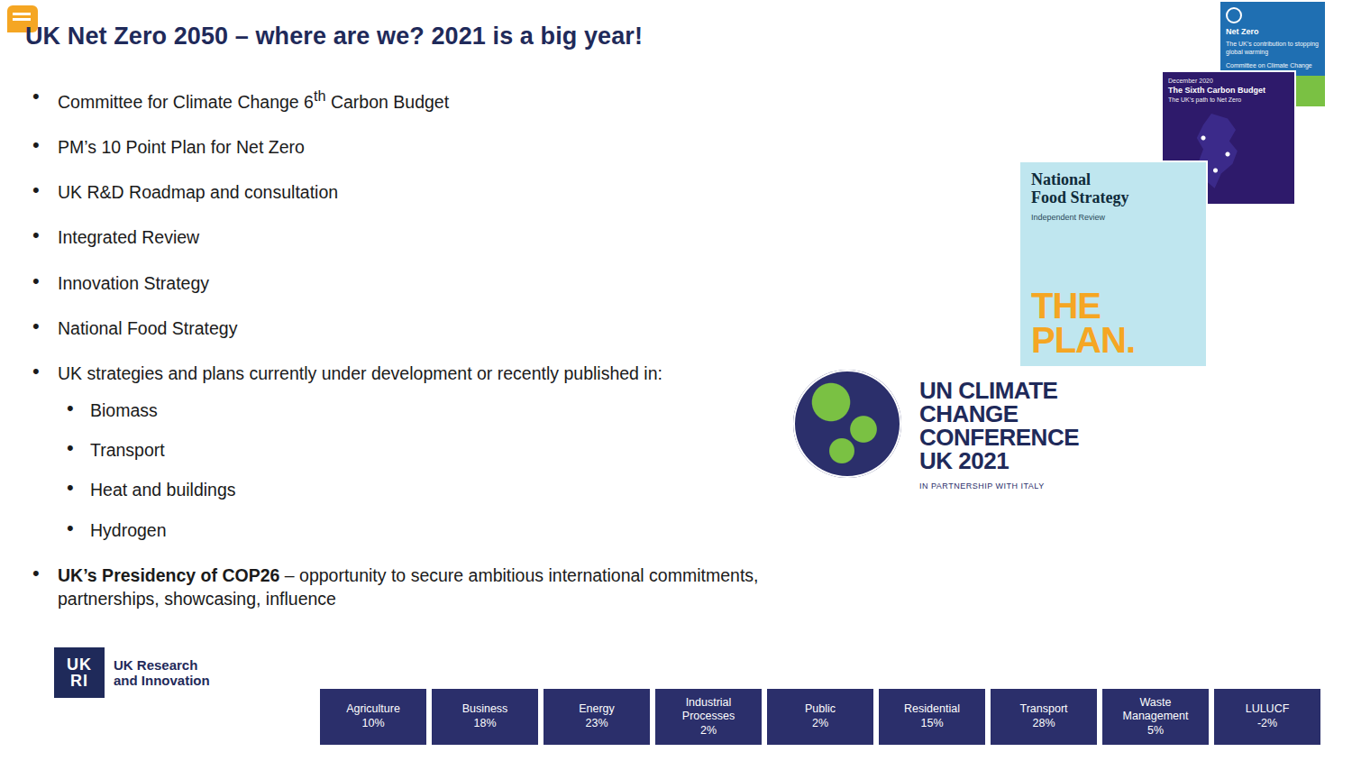UK Net Zero 2050 – where are we? 2021 is a big year!
Committee for Climate Change 6th Carbon Budget
PM’s 10 Point Plan for Net Zero
UK R&D Roadmap and consultation
Integrated Review
Innovation Strategy
National Food Strategy
UK strategies and plans currently under development or recently published in:
Biomass
Transport
Heat and buildings
Hydrogen
UK’s Presidency of COP26 – opportunity to secure ambitious international commitments, partnerships, showcasing, influence
Net Zero
The UK’s contribution to stopping global warming
Committee on Climate Change
May 2019
December 2020
The Sixth Carbon Budget
The UK’s path to Net Zero
National
Food Strategy
Independent Review
THE
PLAN.
UN CLIMATE
CHANGE
CONFERENCE
UK 2021
IN PARTNERSHIP WITH ITALY
UK RI
UK Research
and Innovation
Agriculture10%
Business18%
Energy23%
Industrial Processes2%
Public2%
Residential15%
Transport28%
Waste Management5%
LULUCF-2%